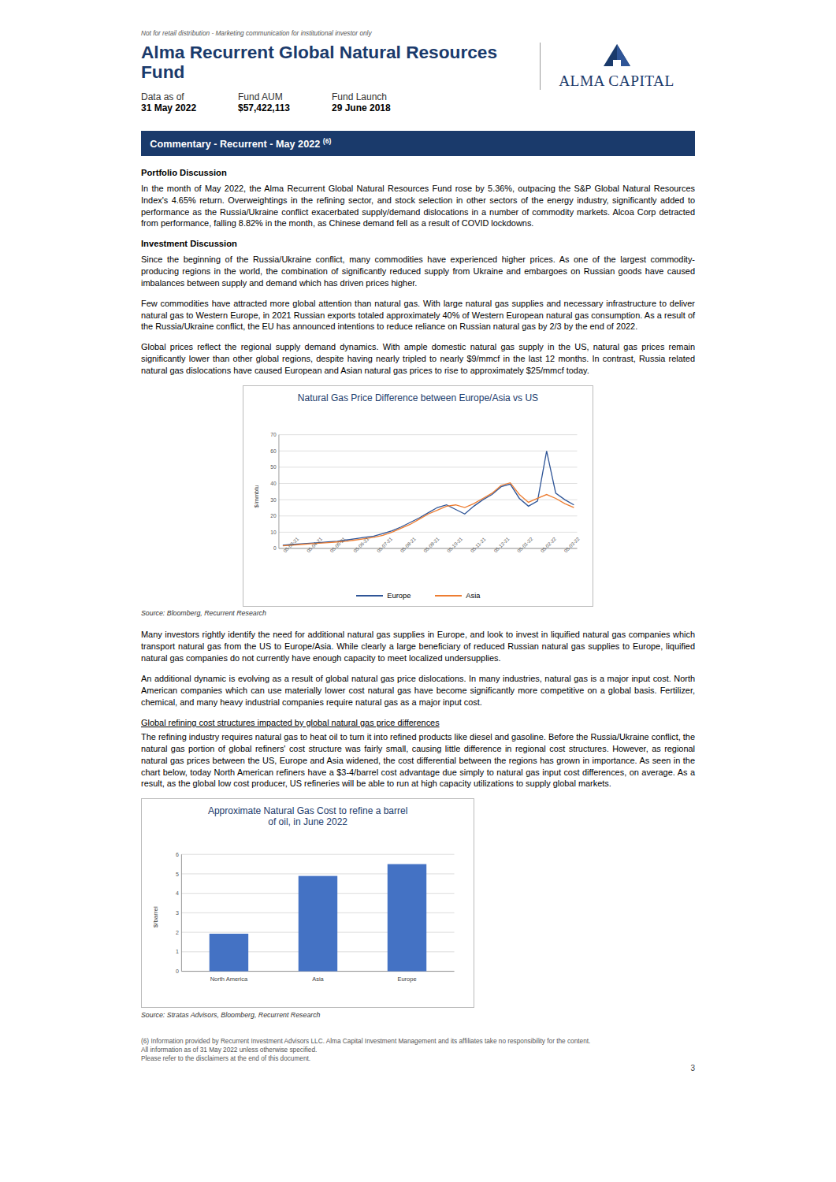Not for retail distribution - Marketing communication for institutional investor only
Alma Recurrent Global Natural Resources Fund
Data as of
31 May 2022
Fund AUM
$57,422,113
Fund Launch
29 June 2018
ALMA CAPITAL
Commentary - Recurrent - May 2022 (6)
Portfolio Discussion
In the month of May 2022, the Alma Recurrent Global Natural Resources Fund rose by 5.36%, outpacing the S&P Global Natural Resources Index's 4.65% return. Overweightings in the refining sector, and stock selection in other sectors of the energy industry, significantly added to performance as the Russia/Ukraine conflict exacerbated supply/demand dislocations in a number of commodity markets. Alcoa Corp detracted from performance, falling 8.82% in the month, as Chinese demand fell as a result of COVID lockdowns.
Investment Discussion
Since the beginning of the Russia/Ukraine conflict, many commodities have experienced higher prices. As one of the largest commodity-producing regions in the world, the combination of significantly reduced supply from Ukraine and embargoes on Russian goods have caused imbalances between supply and demand which has driven prices higher.
Few commodities have attracted more global attention than natural gas. With large natural gas supplies and necessary infrastructure to deliver natural gas to Western Europe, in 2021 Russian exports totaled approximately 40% of Western European natural gas consumption. As a result of the Russia/Ukraine conflict, the EU has announced intentions to reduce reliance on Russian natural gas by 2/3 by the end of 2022.
Global prices reflect the regional supply demand dynamics. With ample domestic natural gas supply in the US, natural gas prices remain significantly lower than other global regions, despite having nearly tripled to nearly $9/mmcf in the last 12 months. In contrast, Russia related natural gas dislocations have caused European and Asian natural gas prices to rise to approximately $25/mmcf today.
Natural Gas Price Difference between Europe/Asia vs US
$/mmbtu 70 60 50 40 30 20 10 0 05-03-21 05-04-21 05-05-21 05-06-21 05-07-21 05-08-21 05-09-21 05-10-21 05-11-21 05-12-21 05-01-22 05-02-22 05-03-22 05-04-22 05-05-22 05-06-22
Europe
Asia
Source: Bloomberg, Recurrent Research
Many investors rightly identify the need for additional natural gas supplies in Europe, and look to invest in liquified natural gas companies which transport natural gas from the US to Europe/Asia. While clearly a large beneficiary of reduced Russian natural gas supplies to Europe, liquified natural gas companies do not currently have enough capacity to meet localized undersupplies.
An additional dynamic is evolving as a result of global natural gas price dislocations. In many industries, natural gas is a major input cost. North American companies which can use materially lower cost natural gas have become significantly more competitive on a global basis. Fertilizer, chemical, and many heavy industrial companies require natural gas as a major input cost.
Global refining cost structures impacted by global natural gas price differences
The refining industry requires natural gas to heat oil to turn it into refined products like diesel and gasoline. Before the Russia/Ukraine conflict, the natural gas portion of global refiners' cost structure was fairly small, causing little difference in regional cost structures. However, as regional natural gas prices between the US, Europe and Asia widened, the cost differential between the regions has grown in importance. As seen in the chart below, today North American refiners have a $3-4/barrel cost advantage due simply to natural gas input cost differences, on average. As a result, as the global low cost producer, US refineries will be able to run at high capacity utilizations to supply global markets.
Approximate Natural Gas Cost to refine a barrel
of oil, in June 2022
$/barrel 6 5 4 3 2 1 0 North America Asia Europe
Source: Stratas Advisors, Bloomberg, Recurrent Research
(6) Information provided by Recurrent Investment Advisors LLC. Alma Capital Investment Management and its affiliates take no responsibility for the content.
All information as of 31 May 2022 unless otherwise specified.
Please refer to the disclaimers at the end of this document.
3